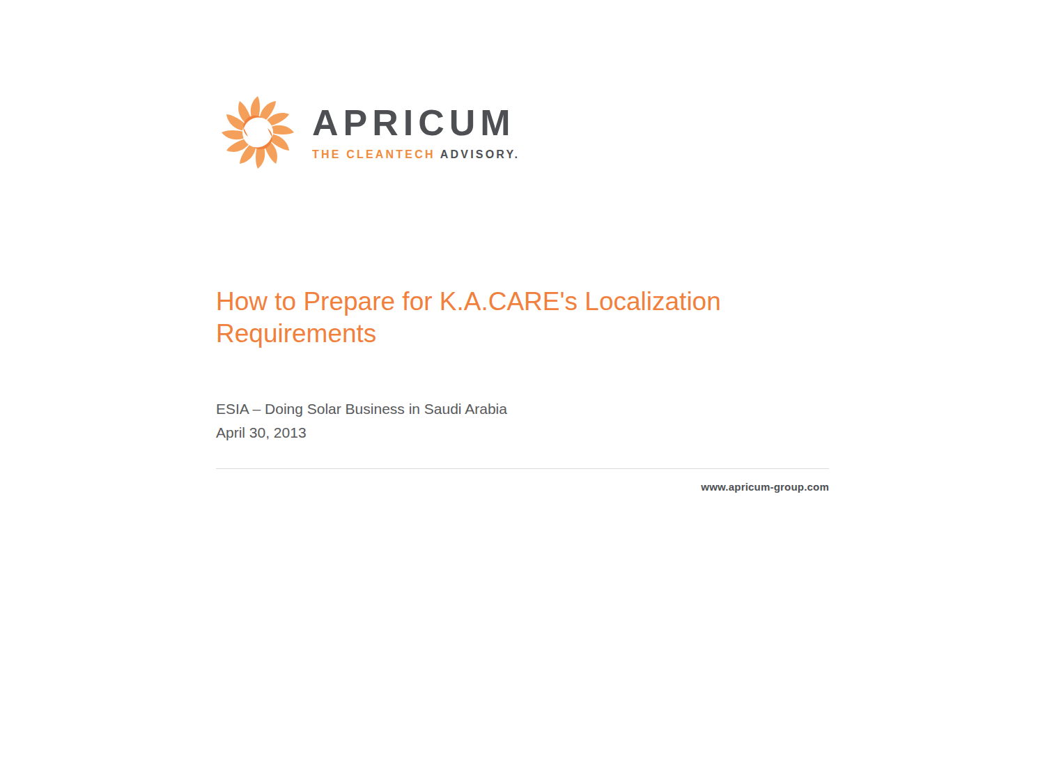APRICUM
THE CLEANTECH ADVISORY.
How to Prepare for K.A.CARE's Localization Requirements
ESIA – Doing Solar Business in Saudi Arabia April 30, 2013
www.apricum-group.com